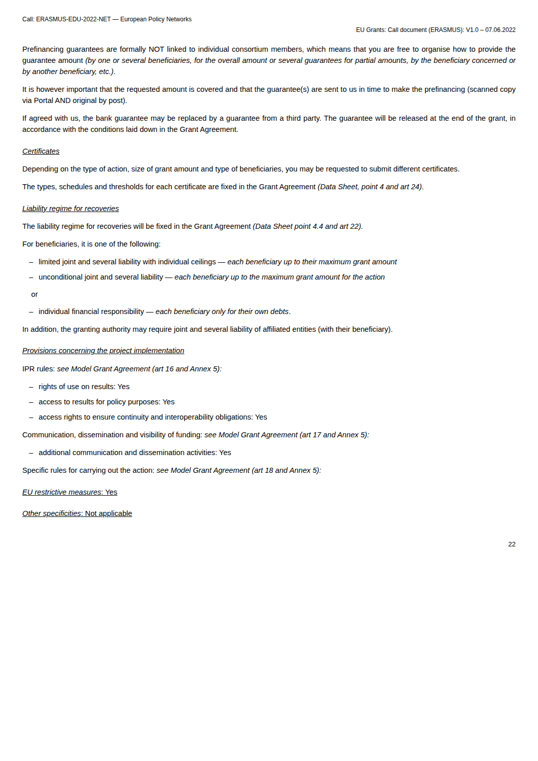Call: ERASMUS-EDU-2022-NET — European Policy Networks
EU Grants: Call document (ERASMUS): V1.0 – 07.06.2022
Prefinancing guarantees are formally NOT linked to individual consortium members, which means that you are free to organise how to provide the guarantee amount (by one or several beneficiaries, for the overall amount or several guarantees for partial amounts, by the beneficiary concerned or by another beneficiary, etc.).
It is however important that the requested amount is covered and that the guarantee(s) are sent to us in time to make the prefinancing (scanned copy via Portal AND original by post).
If agreed with us, the bank guarantee may be replaced by a guarantee from a third party. The guarantee will be released at the end of the grant, in accordance with the conditions laid down in the Grant Agreement.
Certificates
Depending on the type of action, size of grant amount and type of beneficiaries, you may be requested to submit different certificates.
The types, schedules and thresholds for each certificate are fixed in the Grant Agreement (Data Sheet, point 4 and art 24).
Liability regime for recoveries
The liability regime for recoveries will be fixed in the Grant Agreement (Data Sheet point 4.4 and art 22).
For beneficiaries, it is one of the following:
limited joint and several liability with individual ceilings — each beneficiary up to their maximum grant amount
unconditional joint and several liability — each beneficiary up to the maximum grant amount for the action
or
individual financial responsibility — each beneficiary only for their own debts.
In addition, the granting authority may require joint and several liability of affiliated entities (with their beneficiary).
Provisions concerning the project implementation
IPR rules: see Model Grant Agreement (art 16 and Annex 5):
rights of use on results: Yes
access to results for policy purposes: Yes
access rights to ensure continuity and interoperability obligations: Yes
Communication, dissemination and visibility of funding: see Model Grant Agreement (art 17 and Annex 5):
additional communication and dissemination activities: Yes
Specific rules for carrying out the action: see Model Grant Agreement (art 18 and Annex 5):
EU restrictive measures: Yes
Other specificities: Not applicable
22